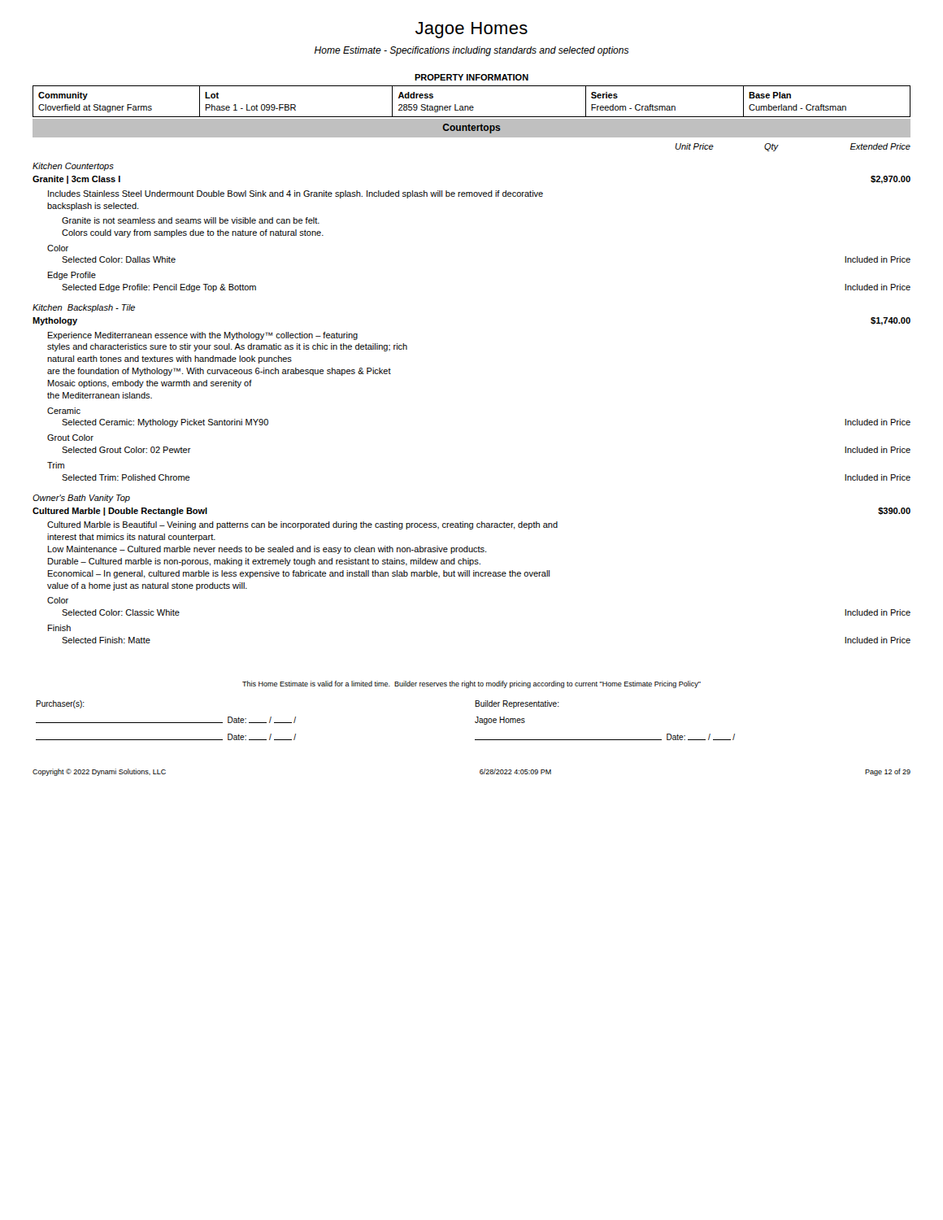Jagoe Homes
Home Estimate - Specifications including standards and selected options
PROPERTY INFORMATION
| Community Cloverfield at Stagner Farms | Lot Phase 1 - Lot 099-FBR | Address 2859 Stagner Lane | Series Freedom - Craftsman | Base Plan Cumberland - Craftsman |
Countertops
Unit Price Qty Extended Price
Kitchen Countertops
Granite | 3cm Class I $2,970.00
Includes Stainless Steel Undermount Double Bowl Sink and 4 in Granite splash. Included splash will be removed if decorative backsplash is selected.
Granite is not seamless and seams will be visible and can be felt.
Colors could vary from samples due to the nature of natural stone.
Color
Selected Color: Dallas White Included in Price
Edge Profile
Selected Edge Profile: Pencil Edge Top & Bottom Included in Price
Kitchen Backsplash - Tile
Mythology $1,740.00
Experience Mediterranean essence with the Mythology™ collection – featuring
styles and characteristics sure to stir your soul. As dramatic as it is chic in the detailing; rich
natural earth tones and textures with handmade look punches
are the foundation of Mythology™. With curvaceous 6-inch arabesque shapes & Picket
Mosaic options, embody the warmth and serenity of
the Mediterranean islands.
Ceramic
Selected Ceramic: Mythology Picket Santorini MY90 Included in Price
Grout Color
Selected Grout Color: 02 Pewter Included in Price
Trim
Selected Trim: Polished Chrome Included in Price
Owner's Bath Vanity Top
Cultured Marble | Double Rectangle Bowl $390.00
Cultured Marble is Beautiful – Veining and patterns can be incorporated during the casting process, creating character, depth and interest that mimics its natural counterpart.
Low Maintenance – Cultured marble never needs to be sealed and is easy to clean with non-abrasive products.
Durable – Cultured marble is non-porous, making it extremely tough and resistant to stains, mildew and chips.
Economical – In general, cultured marble is less expensive to fabricate and install than slab marble, but will increase the overall value of a home just as natural stone products will.
Color
Selected Color: Classic White Included in Price
Finish
Selected Finish: Matte Included in Price
This Home Estimate is valid for a limited time. Builder reserves the right to modify pricing according to current "Home Estimate Pricing Policy"
| Purchaser(s): | Builder Representative: |
| Date: / / | Jagoe Homes |
| Date: / / | Date: / / |
Copyright © 2022 Dynami Solutions, LLC 6/28/2022 4:05:09 PM Page 12 of 29